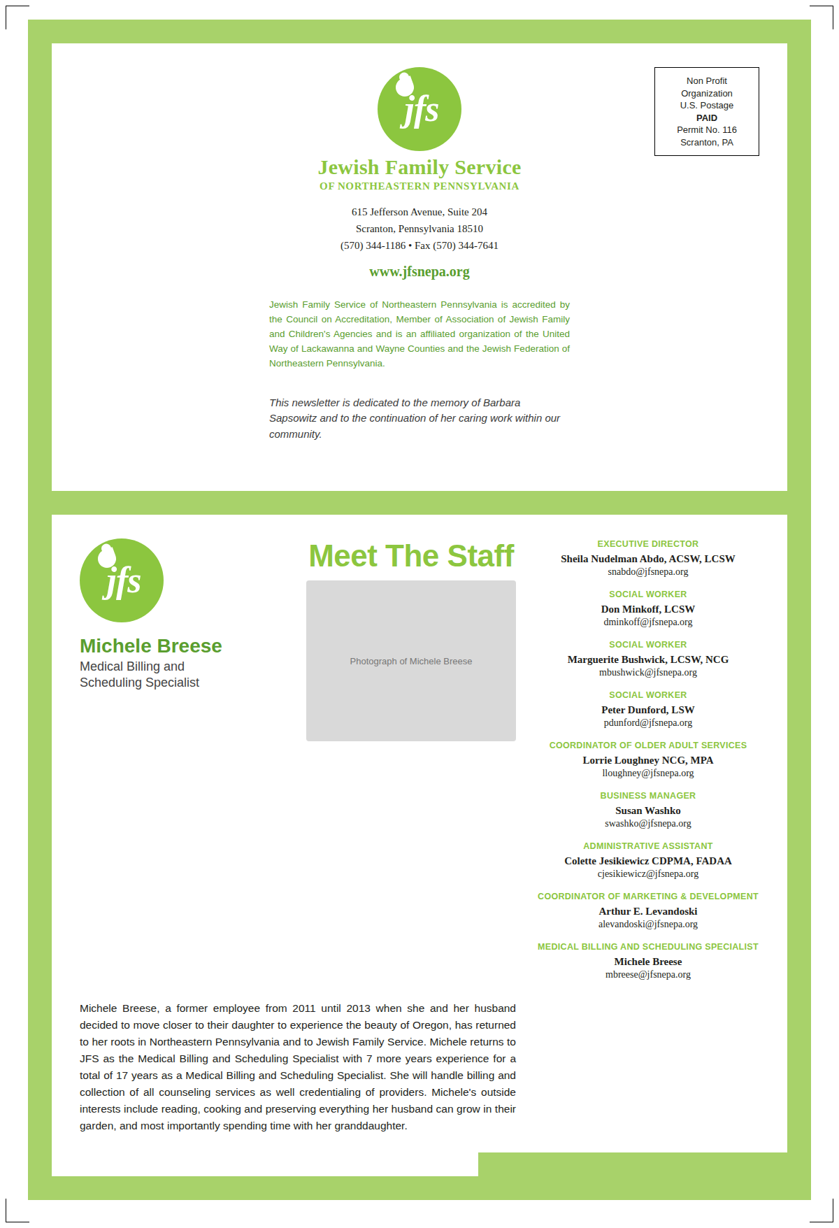Non Profit
Organization
U.S. Postage
PAID
Permit No. 116
Scranton, PA
jfs
Jewish Family Service
OF NORTHEASTERN PENNSYLVANIA
615 Jefferson Avenue, Suite 204
Scranton, Pennsylvania 18510
(570) 344-1186 • Fax (570) 344-7641
www.jfsnepa.org
Jewish Family Service of Northeastern Pennsylvania is accredited by the Council on Accreditation, Member of Association of Jewish Family and Children's Agencies and is an affiliated organization of the United Way of Lackawanna and Wayne Counties and the Jewish Federation of Northeastern Pennsylvania.
This newsletter is dedicated to the memory of Barbara Sapsowitz and to the continuation of her caring work within our community.
jfs
Michele Breese
Medical Billing and
Scheduling Specialist
Meet The Staff
Photograph of Michele Breese
Executive Director
Sheila Nudelman Abdo, ACSW, LCSW
snabdo@jfsnepa.org
Social Worker
Don Minkoff, LCSW
dminkoff@jfsnepa.org
Social Worker
Marguerite Bushwick, LCSW, NCG
mbushwick@jfsnepa.org
Social Worker
Peter Dunford, LSW
pdunford@jfsnepa.org
Coordinator of Older Adult Services
Lorrie Loughney NCG, MPA
lloughney@jfsnepa.org
Business Manager
Susan Washko
swashko@jfsnepa.org
Administrative Assistant
Colette Jesikiewicz CDPMA, FADAA
cjesikiewicz@jfsnepa.org
Coordinator of Marketing & Development
Arthur E. Levandoski
alevandoski@jfsnepa.org
Medical Billing and Scheduling Specialist
Michele Breese
mbreese@jfsnepa.org
Michele Breese, a former employee from 2011 until 2013 when she and her husband decided to move closer to their daughter to experience the beauty of Oregon, has returned to her roots in Northeastern Pennsylvania and to Jewish Family Service. Michele returns to JFS as the Medical Billing and Scheduling Specialist with 7 more years experience for a total of 17 years as a Medical Billing and Scheduling Specialist. She will handle billing and collection of all counseling services as well credentialing of providers. Michele's outside interests include reading, cooking and preserving everything her husband can grow in their garden, and most importantly spending time with her granddaughter.